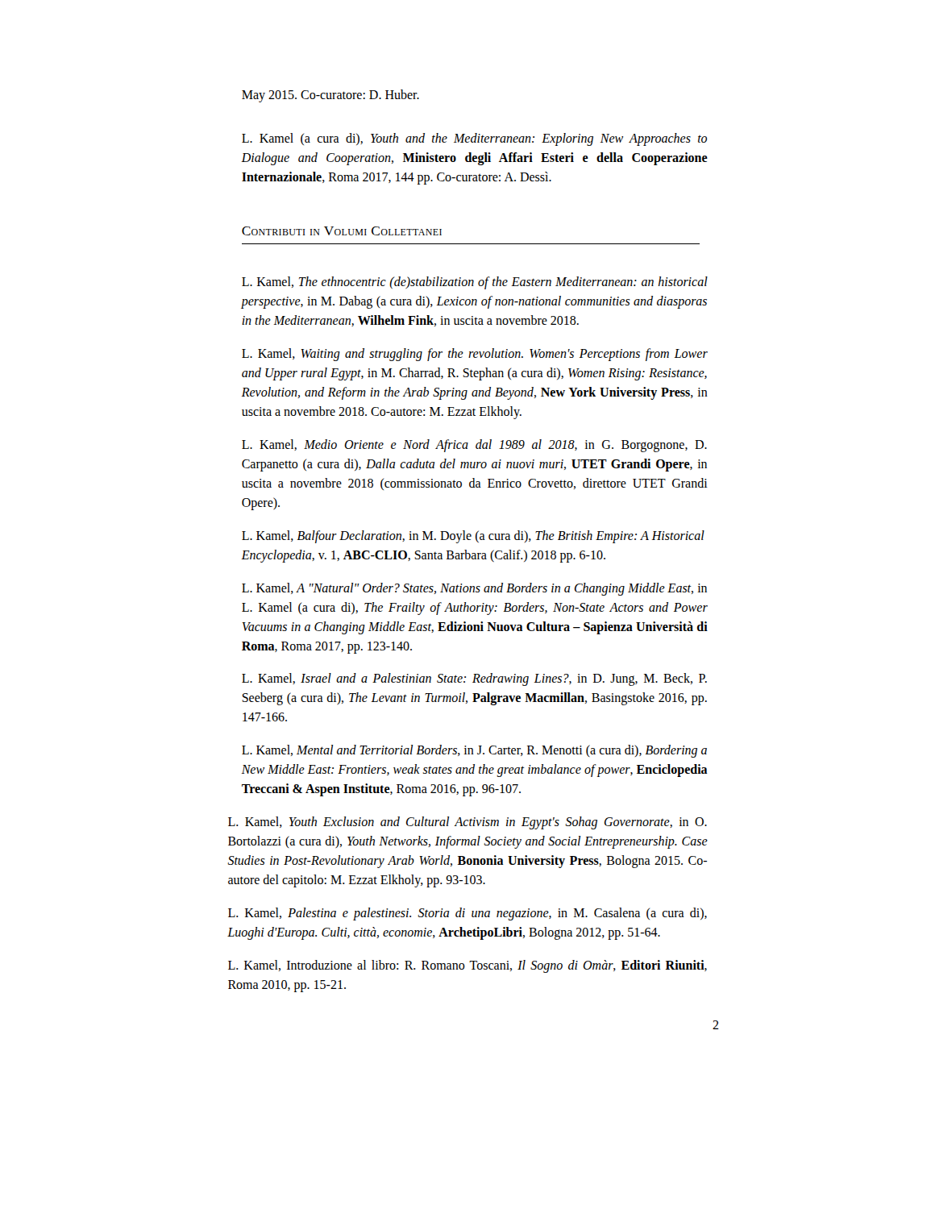May 2015. Co-curatore: D. Huber.
L. Kamel (a cura di), Youth and the Mediterranean: Exploring New Approaches to Dialogue and Cooperation, Ministero degli Affari Esteri e della Cooperazione Internazionale, Roma 2017, 144 pp. Co-curatore: A. Dessì.
Contributi in Volumi Collettanei
L. Kamel, The ethnocentric (de)stabilization of the Eastern Mediterranean: an historical perspective, in M. Dabag (a cura di), Lexicon of non-national communities and diasporas in the Mediterranean, Wilhelm Fink, in uscita a novembre 2018.
L. Kamel, Waiting and struggling for the revolution. Women's Perceptions from Lower and Upper rural Egypt, in M. Charrad, R. Stephan (a cura di), Women Rising: Resistance, Revolution, and Reform in the Arab Spring and Beyond, New York University Press, in uscita a novembre 2018. Co-autore: M. Ezzat Elkholy.
L. Kamel, Medio Oriente e Nord Africa dal 1989 al 2018, in G. Borgognone, D. Carpanetto (a cura di), Dalla caduta del muro ai nuovi muri, UTET Grandi Opere, in uscita a novembre 2018 (commissionato da Enrico Crovetto, direttore UTET Grandi Opere).
L. Kamel, Balfour Declaration, in M. Doyle (a cura di), The British Empire: A Historical Encyclopedia, v. 1, ABC-CLIO, Santa Barbara (Calif.) 2018 pp. 6-10.
L. Kamel, A "Natural" Order? States, Nations and Borders in a Changing Middle East, in L. Kamel (a cura di), The Frailty of Authority: Borders, Non-State Actors and Power Vacuums in a Changing Middle East, Edizioni Nuova Cultura – Sapienza Università di Roma, Roma 2017, pp. 123-140.
L. Kamel, Israel and a Palestinian State: Redrawing Lines?, in D. Jung, M. Beck, P. Seeberg (a cura di), The Levant in Turmoil, Palgrave Macmillan, Basingstoke 2016, pp. 147-166.
L. Kamel, Mental and Territorial Borders, in J. Carter, R. Menotti (a cura di), Bordering a New Middle East: Frontiers, weak states and the great imbalance of power, Enciclopedia Treccani & Aspen Institute, Roma 2016, pp. 96-107.
L. Kamel, Youth Exclusion and Cultural Activism in Egypt's Sohag Governorate, in O. Bortolazzi (a cura di), Youth Networks, Informal Society and Social Entrepreneurship. Case Studies in Post-Revolutionary Arab World, Bononia University Press, Bologna 2015. Co-autore del capitolo: M. Ezzat Elkholy, pp. 93-103.
L. Kamel, Palestina e palestinesi. Storia di una negazione, in M. Casalena (a cura di), Luoghi d'Europa. Culti, città, economie, ArchetipoLibri, Bologna 2012, pp. 51-64.
L. Kamel, Introduzione al libro: R. Romano Toscani, Il Sogno di Omàr, Editori Riuniti, Roma 2010, pp. 15-21.
2